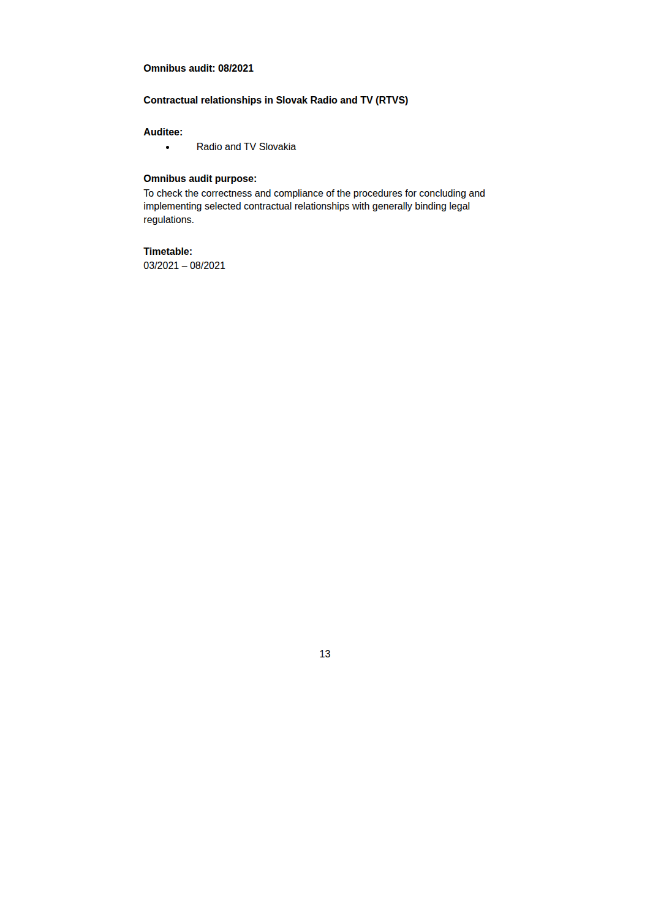Omnibus audit: 08/2021
Contractual relationships in Slovak Radio and TV (RTVS)
Auditee:
Radio and TV Slovakia
Omnibus audit purpose:
To check the correctness and compliance of the procedures for concluding and implementing selected contractual relationships with generally binding legal regulations.
Timetable:
03/2021 – 08/2021
13